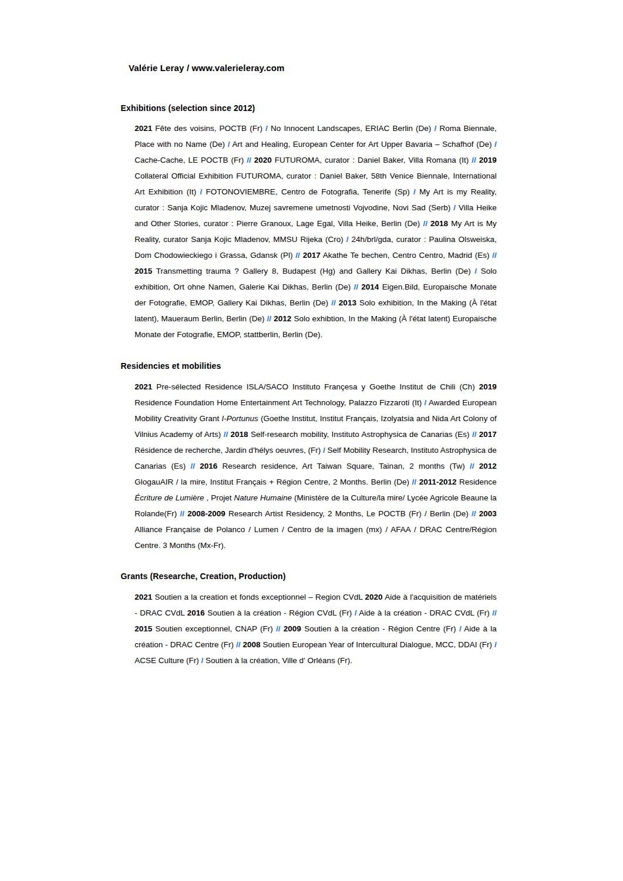Valérie Leray / www.valerieleray.com
Exhibitions (selection since 2012)
2021 Fête des voisins, POCTB (Fr) / No Innocent Landscapes, ERIAC Berlin (De) / Roma Biennale, Place with no Name (De) / Art and Healing, European Center for Art Upper Bavaria – Schafhof (De) / Cache-Cache, LE POCTB (Fr) // 2020 FUTUROMA, curator : Daniel Baker, Villa Romana (It) // 2019 Collateral Official Exhibition FUTUROMA, curator : Daniel Baker, 58th Venice Biennale, International Art Exhibition (It) / FOTONOVIEMBRE, Centro de Fotografia, Tenerife (Sp) / My Art is my Reality, curator : Sanja Kojic Mladenov, Muzej savremene umetnosti Vojvodine, Novi Sad (Serb) / Villa Heike and Other Stories, curator : Pierre Granoux, Lage Egal, Villa Heike, Berlin (De) // 2018 My Art is My Reality, curator Sanja Kojic Mladenov, MMSU Rijeka (Cro) / 24h/brl/gda, curator : Paulina Olsweiska, Dom Chodowieckiego i Grassa, Gdansk (Pl) // 2017 Akathe Te bechen, Centro Centro, Madrid (Es) // 2015 Transmetting trauma ? Gallery 8, Budapest (Hg) and Gallery Kai Dikhas, Berlin (De) / Solo exhibition, Ort ohne Namen, Galerie Kai Dikhas, Berlin (De) // 2014 Eigen.Bild, Europaische Monate der Fotografie, EMOP, Gallery Kai Dikhas, Berlin (De) // 2013 Solo exhibition, In the Making (À l'état latent), Maueraum Berlin, Berlin (De) // 2012 Solo exhibtion, In the Making (À l'état latent) Europaische Monate der Fotografie, EMOP, stattberlin, Berlin (De).
Residencies et mobilities
2021 Pre-sélected Residence ISLA/SACO Instituto Françesa y Goethe Institut de Chili (Ch) 2019 Residence Foundation Home Entertainment Art Technology, Palazzo Fizzaroti (It) / Awarded European Mobility Creativity Grant I-Portunus (Goethe Institut, Institut Français, Izolyatsia and Nida Art Colony of Vilnius Academy of Arts) // 2018 Self-research mobility, Instituto Astrophysica de Canarias (Es) // 2017 Résidence de recherche, Jardin d'hélys oeuvres, (Fr) / Self Mobility Research, Instituto Astrophysica de Canarias (Es) // 2016 Research residence, Art Taiwan Square, Tainan, 2 months (Tw) // 2012 GlogauAIR / la mire, Institut Français + Région Centre, 2 Months. Berlin (De) // 2011-2012 Residence Écriture de Lumière , Projet Nature Humaine (Ministère de la Culture/la mire/ Lycée Agricole Beaune la Rolande(Fr) // 2008-2009 Research Artist Residency, 2 Months, Le POCTB (Fr) / Berlin (De) // 2003 Alliance Française de Polanco / Lumen / Centro de la imagen (mx) / AFAA / DRAC Centre/Région Centre. 3 Months (Mx-Fr).
Grants (Researche, Creation, Production)
2021 Soutien a la creation et fonds exceptionnel – Region CVdL 2020 Aide à l'acquisition de matériels - DRAC CVdL 2016 Soutien à la création - Région CVdL (Fr) / Aide à la création - DRAC CVdL (Fr) // 2015 Soutien exceptionnel, CNAP (Fr) // 2009 Soutien à la création - Région Centre (Fr) / Aide à la création - DRAC Centre (Fr) // 2008 Soutien European Year of Intercultural Dialogue, MCC, DDAI (Fr) / ACSE Culture (Fr) / Soutien à la création, Ville d' Orléans (Fr).